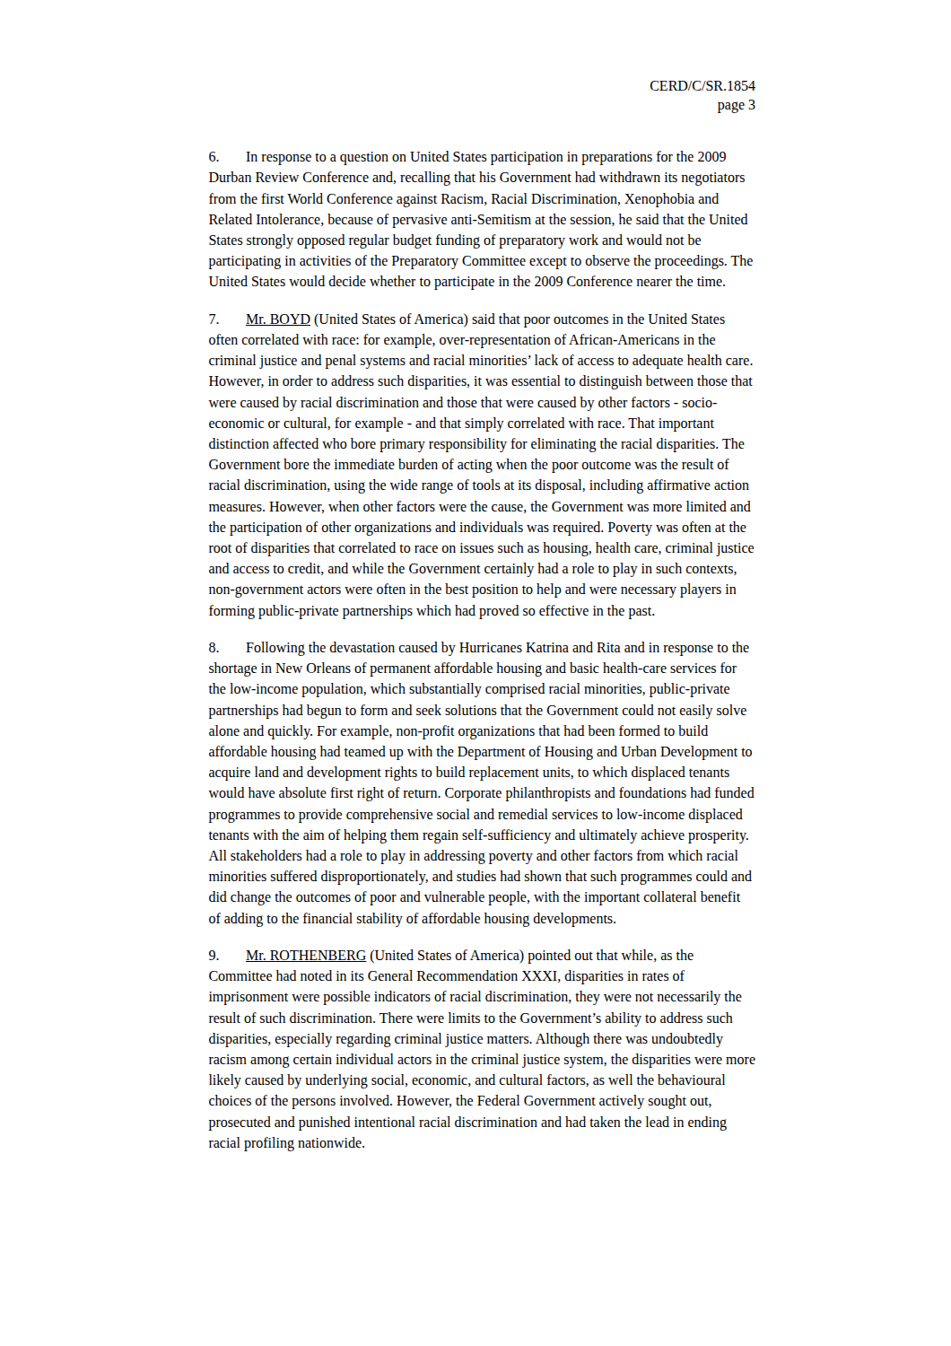CERD/C/SR.1854 page 3
6. In response to a question on United States participation in preparations for the 2009 Durban Review Conference and, recalling that his Government had withdrawn its negotiators from the first World Conference against Racism, Racial Discrimination, Xenophobia and Related Intolerance, because of pervasive anti-Semitism at the session, he said that the United States strongly opposed regular budget funding of preparatory work and would not be participating in activities of the Preparatory Committee except to observe the proceedings. The United States would decide whether to participate in the 2009 Conference nearer the time.
7. Mr. BOYD (United States of America) said that poor outcomes in the United States often correlated with race: for example, over-representation of African-Americans in the criminal justice and penal systems and racial minorities’ lack of access to adequate health care. However, in order to address such disparities, it was essential to distinguish between those that were caused by racial discrimination and those that were caused by other factors - socio-economic or cultural, for example - and that simply correlated with race. That important distinction affected who bore primary responsibility for eliminating the racial disparities. The Government bore the immediate burden of acting when the poor outcome was the result of racial discrimination, using the wide range of tools at its disposal, including affirmative action measures. However, when other factors were the cause, the Government was more limited and the participation of other organizations and individuals was required. Poverty was often at the root of disparities that correlated to race on issues such as housing, health care, criminal justice and access to credit, and while the Government certainly had a role to play in such contexts, non-government actors were often in the best position to help and were necessary players in forming public-private partnerships which had proved so effective in the past.
8. Following the devastation caused by Hurricanes Katrina and Rita and in response to the shortage in New Orleans of permanent affordable housing and basic health-care services for the low-income population, which substantially comprised racial minorities, public-private partnerships had begun to form and seek solutions that the Government could not easily solve alone and quickly. For example, non-profit organizations that had been formed to build affordable housing had teamed up with the Department of Housing and Urban Development to acquire land and development rights to build replacement units, to which displaced tenants would have absolute first right of return. Corporate philanthropists and foundations had funded programmes to provide comprehensive social and remedial services to low-income displaced tenants with the aim of helping them regain self-sufficiency and ultimately achieve prosperity. All stakeholders had a role to play in addressing poverty and other factors from which racial minorities suffered disproportionately, and studies had shown that such programmes could and did change the outcomes of poor and vulnerable people, with the important collateral benefit of adding to the financial stability of affordable housing developments.
9. Mr. ROTHENBERG (United States of America) pointed out that while, as the Committee had noted in its General Recommendation XXXI, disparities in rates of imprisonment were possible indicators of racial discrimination, they were not necessarily the result of such discrimination. There were limits to the Government’s ability to address such disparities, especially regarding criminal justice matters. Although there was undoubtedly racism among certain individual actors in the criminal justice system, the disparities were more likely caused by underlying social, economic, and cultural factors, as well the behavioural choices of the persons involved. However, the Federal Government actively sought out, prosecuted and punished intentional racial discrimination and had taken the lead in ending racial profiling nationwide.